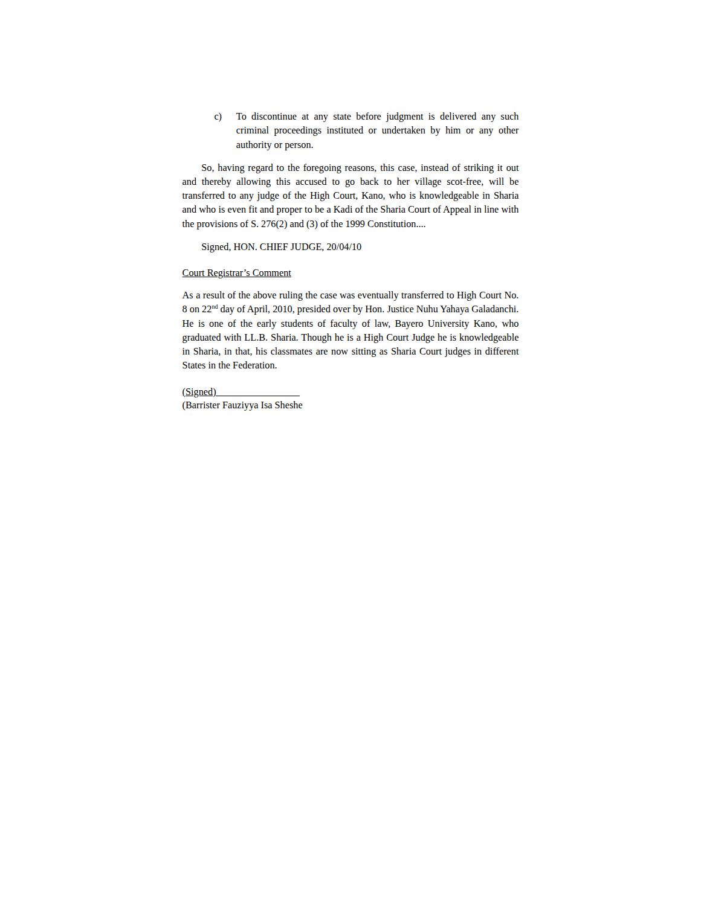c) To discontinue at any state before judgment is delivered any such criminal proceedings instituted or undertaken by him or any other authority or person.
So, having regard to the foregoing reasons, this case, instead of striking it out and thereby allowing this accused to go back to her village scot-free, will be transferred to any judge of the High Court, Kano, who is knowledgeable in Sharia and who is even fit and proper to be a Kadi of the Sharia Court of Appeal in line with the provisions of S. 276(2) and (3) of the 1999 Constitution....
Signed, HON. CHIEF JUDGE, 20/04/10
Court Registrar’s Comment
As a result of the above ruling the case was eventually transferred to High Court No. 8 on 22nd day of April, 2010, presided over by Hon. Justice Nuhu Yahaya Galadanchi. He is one of the early students of faculty of law, Bayero University Kano, who graduated with LL.B. Sharia. Though he is a High Court Judge he is knowledgeable in Sharia, in that, his classmates are now sitting as Sharia Court judges in different States in the Federation.
(Signed)_________________
(Barrister Fauziyya Isa Sheshe